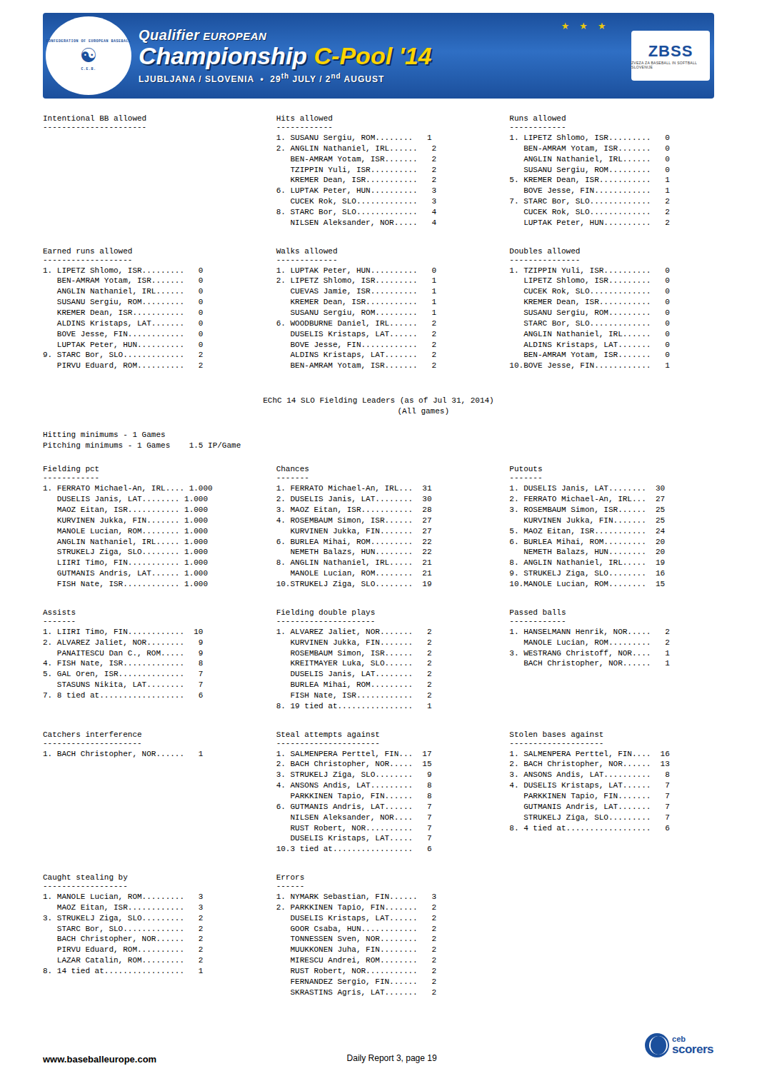CONFEDERATION OF EUROPEAN BASEBALL
☯
C.E.B.
Qualifier EUROPEAN
Championship C-Pool '14
LJUBLJANA / SLOVENIA • 29th JULY / 2nd AUGUST
★ ★ ★
ZBSS
ZVEZA ZA BASEBALL IN SOFTBALL SLOVENIJE
Intentional BB allowed
----------------------

Hits allowed
------------
1. SUSANU Sergiu, ROM........   1
2. ANGLIN Nathaniel, IRL......   2
   BEN-AMRAM Yotam, ISR.......   2
   TZIPPIN Yuli, ISR..........   2
   KREMER Dean, ISR...........   2
6. LUPTAK Peter, HUN..........   3
   CUCEK Rok, SLO.............   3
8. STARC Bor, SLO.............   4
   NILSEN Aleksander, NOR.....   4
Runs allowed
------------
1. LIPETZ Shlomo, ISR.........   0
   BEN-AMRAM Yotam, ISR.......   0
   ANGLIN Nathaniel, IRL......   0
   SUSANU Sergiu, ROM.........   0
5. KREMER Dean, ISR...........   1
   BOVE Jesse, FIN............   1
7. STARC Bor, SLO.............   2
   CUCEK Rok, SLO.............   2
   LUPTAK Peter, HUN..........   2
Earned runs allowed
-------------------
1. LIPETZ Shlomo, ISR.........   0
   BEN-AMRAM Yotam, ISR.......   0
   ANGLIN Nathaniel, IRL......   0
   SUSANU Sergiu, ROM.........   0
   KREMER Dean, ISR...........   0
   ALDINS Kristaps, LAT.......   0
   BOVE Jesse, FIN............   0
   LUPTAK Peter, HUN..........   0
9. STARC Bor, SLO.............   2
   PIRVU Eduard, ROM..........   2
Walks allowed
-------------
1. LUPTAK Peter, HUN..........   0
2. LIPETZ Shlomo, ISR.........   1
   CUEVAS Jamie, ISR..........   1
   KREMER Dean, ISR...........   1
   SUSANU Sergiu, ROM.........   1
6. WOODBURNE Daniel, IRL......   2
   DUSELIS Kristaps, LAT......   2
   BOVE Jesse, FIN............   2
   ALDINS Kristaps, LAT.......   2
   BEN-AMRAM Yotam, ISR.......   2
Doubles allowed
---------------
1. TZIPPIN Yuli, ISR..........   0
   LIPETZ Shlomo, ISR.........   0
   CUCEK Rok, SLO.............   0
   KREMER Dean, ISR...........   0
   SUSANU Sergiu, ROM.........   0
   STARC Bor, SLO.............   0
   ANGLIN Nathaniel, IRL......   0
   ALDINS Kristaps, LAT.......   0
   BEN-AMRAM Yotam, ISR.......   0
10.BOVE Jesse, FIN............   1
EChC 14 SLO Fielding Leaders (as of Jul 31, 2014)
                   (All games)
Hitting minimums - 1 Games
Pitching minimums - 1 Games    1.5 IP/Game
Fielding pct
------------
1. FERRATO Michael-An, IRL.... 1.000
   DUSELIS Janis, LAT........ 1.000
   MAOZ Eitan, ISR........... 1.000
   KURVINEN Jukka, FIN....... 1.000
   MANOLE Lucian, ROM........ 1.000
   ANGLIN Nathaniel, IRL..... 1.000
   STRUKELJ Ziga, SLO........ 1.000
   LIIRI Timo, FIN........... 1.000
   GUTMANIS Andris, LAT...... 1.000
   FISH Nate, ISR............ 1.000
Chances
-------
1. FERRATO Michael-An, IRL...  31
2. DUSELIS Janis, LAT........  30
3. MAOZ Eitan, ISR...........  28
4. ROSEMBAUM Simon, ISR......  27
   KURVINEN Jukka, FIN.......  27
6. BURLEA Mihai, ROM.........  22
   NEMETH Balazs, HUN........  22
8. ANGLIN Nathaniel, IRL.....  21
   MANOLE Lucian, ROM........  21
10.STRUKELJ Ziga, SLO........  19
Putouts
-------
1. DUSELIS Janis, LAT........  30
2. FERRATO Michael-An, IRL...  27
3. ROSEMBAUM Simon, ISR......  25
   KURVINEN Jukka, FIN.......  25
5. MAOZ Eitan, ISR...........  24
6. BURLEA Mihai, ROM.........  20
   NEMETH Balazs, HUN........  20
8. ANGLIN Nathaniel, IRL.....  19
9. STRUKELJ Ziga, SLO........  16
10.MANOLE Lucian, ROM........  15
Assists
-------
1. LIIRI Timo, FIN............  10
2. ALVAREZ Jaliet, NOR........   9
   PANAITESCU Dan C., ROM.....   9
4. FISH Nate, ISR.............   8
5. GAL Oren, ISR..............   7
   STASUNS Nikita, LAT........   7
7. 8 tied at..................   6
Fielding double plays
---------------------
1. ALVAREZ Jaliet, NOR.......   2
   KURVINEN Jukka, FIN.......   2
   ROSEMBAUM Simon, ISR......   2
   KREITMAYER Luka, SLO......   2
   DUSELIS Janis, LAT........   2
   BURLEA Mihai, ROM.........   2
   FISH Nate, ISR............   2
8. 19 tied at................   1
Passed balls
------------
1. HANSELMANN Henrik, NOR.....   2
   MANOLE Lucian, ROM.........   2
3. WESTRANG Christoff, NOR....   1
   BACH Christopher, NOR......   1
Catchers interference
---------------------
1. BACH Christopher, NOR......   1
Steal attempts against
----------------------
1. SALMENPERA Perttel, FIN...  17
2. BACH Christopher, NOR.....  15
3. STRUKELJ Ziga, SLO........   9
4. ANSONS Andis, LAT.........   8
   PARKKINEN Tapio, FIN......   8
6. GUTMANIS Andris, LAT......   7
   NILSEN Aleksander, NOR....   7
   RUST Robert, NOR..........   7
   DUSELIS Kristaps, LAT.....   7
10.3 tied at.................   6
Stolen bases against
--------------------
1. SALMENPERA Perttel, FIN....  16
2. BACH Christopher, NOR......  13
3. ANSONS Andis, LAT..........   8
4. DUSELIS Kristaps, LAT......   7
   PARKKINEN Tapio, FIN.......   7
   GUTMANIS Andris, LAT.......   7
   STRUKELJ Ziga, SLO.........   7
8. 4 tied at..................   6
Caught stealing by
------------------
1. MANOLE Lucian, ROM.........   3
   MAOZ Eitan, ISR............   3
3. STRUKELJ Ziga, SLO.........   2
   STARC Bor, SLO.............   2
   BACH Christopher, NOR......   2
   PIRVU Eduard, ROM..........   2
   LAZAR Catalin, ROM.........   2
8. 14 tied at.................   1
Errors
------
1. NYMARK Sebastian, FIN......   3
2. PARKKINEN Tapio, FIN.......   2
   DUSELIS Kristaps, LAT......   2
   GOOR Csaba, HUN............   2
   TONNESSEN Sven, NOR........   2
   MUUKKONEN Juha, FIN........   2
   MIRESCU Andrei, ROM........   2
   RUST Robert, NOR...........   2
   FERNANDEZ Sergio, FIN......   2
   SKRASTINS Agris, LAT.......   2
www.baseballeurope.com
Daily Report 3, page 19
ceb
scorers